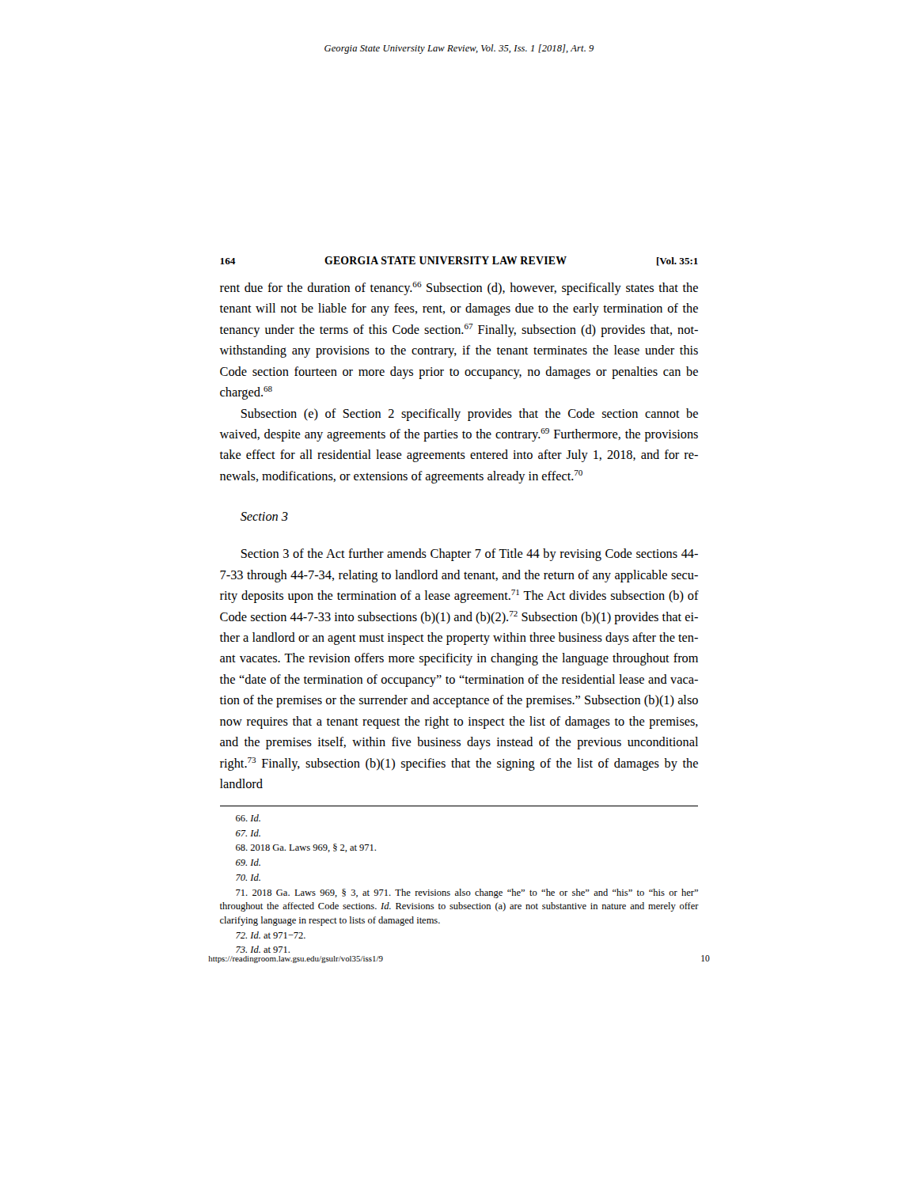Georgia State University Law Review, Vol. 35, Iss. 1 [2018], Art. 9
164 GEORGIA STATE UNIVERSITY LAW REVIEW [Vol. 35:1
rent due for the duration of tenancy.66 Subsection (d), however, specifically states that the tenant will not be liable for any fees, rent, or damages due to the early termination of the tenancy under the terms of this Code section.67 Finally, subsection (d) provides that, notwithstanding any provisions to the contrary, if the tenant terminates the lease under this Code section fourteen or more days prior to occupancy, no damages or penalties can be charged.68
Subsection (e) of Section 2 specifically provides that the Code section cannot be waived, despite any agreements of the parties to the contrary.69 Furthermore, the provisions take effect for all residential lease agreements entered into after July 1, 2018, and for renewals, modifications, or extensions of agreements already in effect.70
Section 3
Section 3 of the Act further amends Chapter 7 of Title 44 by revising Code sections 44-7-33 through 44-7-34, relating to landlord and tenant, and the return of any applicable security deposits upon the termination of a lease agreement.71 The Act divides subsection (b) of Code section 44-7-33 into subsections (b)(1) and (b)(2).72 Subsection (b)(1) provides that either a landlord or an agent must inspect the property within three business days after the tenant vacates. The revision offers more specificity in changing the language throughout from the “date of the termination of occupancy” to “termination of the residential lease and vacation of the premises or the surrender and acceptance of the premises.” Subsection (b)(1) also now requires that a tenant request the right to inspect the list of damages to the premises, and the premises itself, within five business days instead of the previous unconditional right.73 Finally, subsection (b)(1) specifies that the signing of the list of damages by the landlord
66. Id.
67. Id.
68. 2018 Ga. Laws 969, § 2, at 971.
69. Id.
70. Id.
71. 2018 Ga. Laws 969, § 3, at 971. The revisions also change “he” to “he or she” and “his” to “his or her” throughout the affected Code sections. Id. Revisions to subsection (a) are not substantive in nature and merely offer clarifying language in respect to lists of damaged items.
72. Id. at 971−72.
73. Id. at 971.
https://readingroom.law.gsu.edu/gsulr/vol35/iss1/9 10